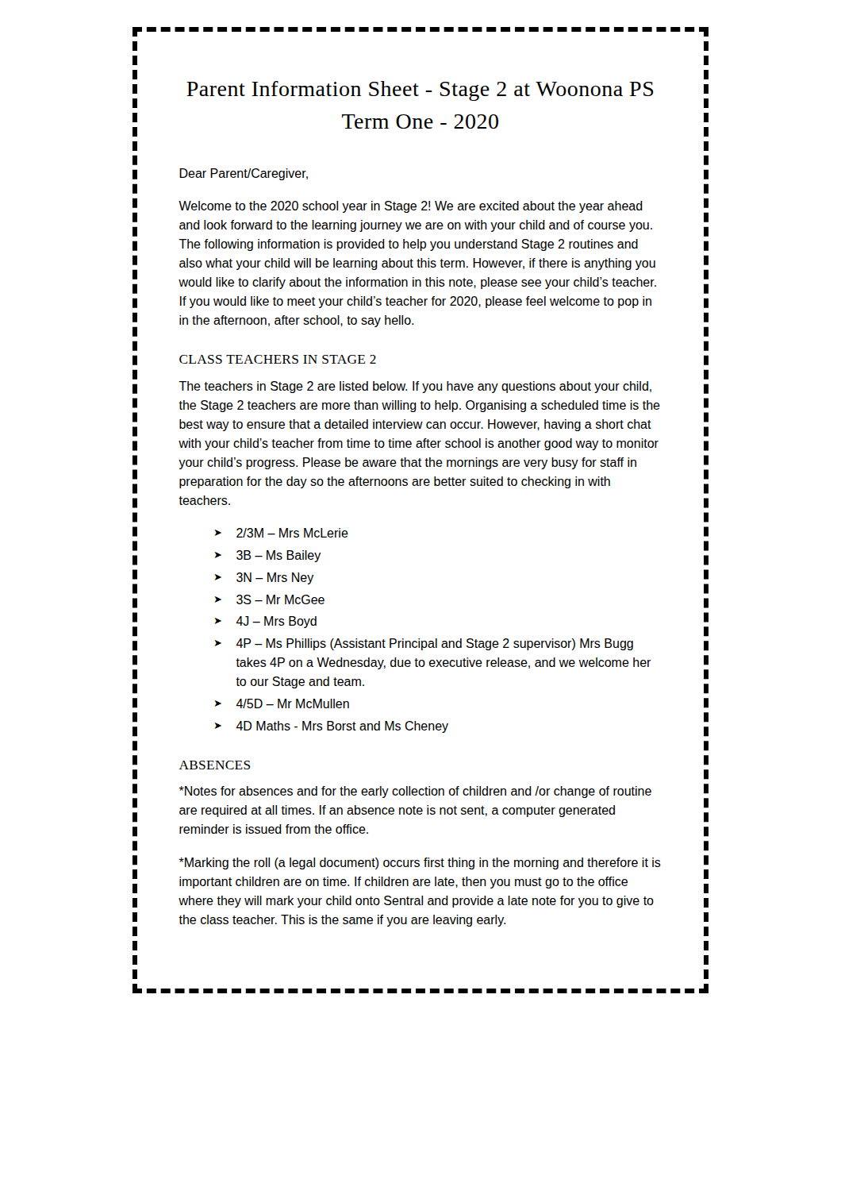Parent Information Sheet - Stage 2 at Woonona PS
Term One - 2020
Dear Parent/Caregiver,
Welcome to the 2020 school year in Stage 2! We are excited about the year ahead and look forward to the learning journey we are on with your child and of course you. The following information is provided to help you understand Stage 2 routines and also what your child will be learning about this term. However, if there is anything you would like to clarify about the information in this note, please see your child’s teacher. If you would like to meet your child’s teacher for 2020, please feel welcome to pop in in the afternoon, after school, to say hello.
Class Teachers in Stage 2
The teachers in Stage 2 are listed below. If you have any questions about your child, the Stage 2 teachers are more than willing to help. Organising a scheduled time is the best way to ensure that a detailed interview can occur. However, having a short chat with your child’s teacher from time to time after school is another good way to monitor your child’s progress. Please be aware that the mornings are very busy for staff in preparation for the day so the afternoons are better suited to checking in with teachers.
2/3M – Mrs McLerie
3B – Ms Bailey
3N – Mrs Ney
3S – Mr McGee
4J – Mrs Boyd
4P – Ms Phillips (Assistant Principal and Stage 2 supervisor) Mrs Bugg takes 4P on a Wednesday, due to executive release, and we welcome her to our Stage and team.
4/5D – Mr McMullen
4D Maths - Mrs Borst and Ms Cheney
Absences
*Notes for absences and for the early collection of children and /or change of routine are required at all times. If an absence note is not sent, a computer generated reminder is issued from the office.
*Marking the roll (a legal document) occurs first thing in the morning and therefore it is important children are on time. If children are late, then you must go to the office where they will mark your child onto Sentral and provide a late note for you to give to the class teacher. This is the same if you are leaving early.